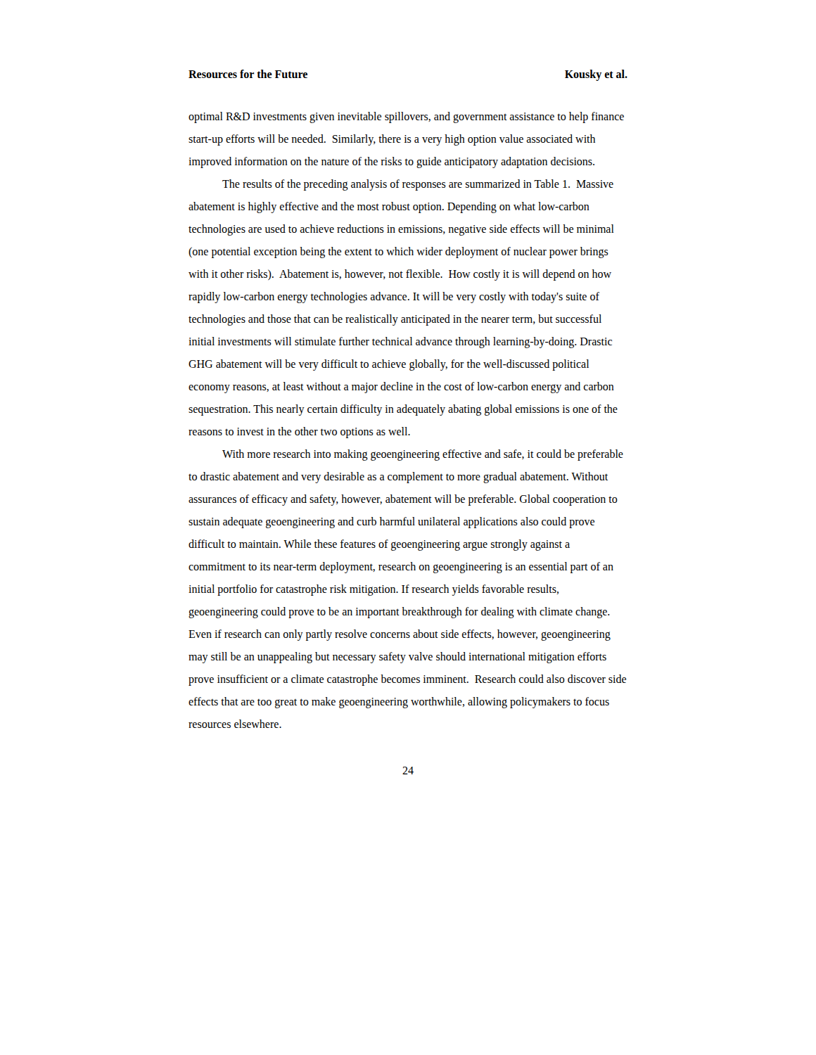Resources for the Future Kousky et al.
optimal R&D investments given inevitable spillovers, and government assistance to help finance start-up efforts will be needed. Similarly, there is a very high option value associated with improved information on the nature of the risks to guide anticipatory adaptation decisions.
The results of the preceding analysis of responses are summarized in Table 1. Massive abatement is highly effective and the most robust option. Depending on what low-carbon technologies are used to achieve reductions in emissions, negative side effects will be minimal (one potential exception being the extent to which wider deployment of nuclear power brings with it other risks). Abatement is, however, not flexible. How costly it is will depend on how rapidly low-carbon energy technologies advance. It will be very costly with today's suite of technologies and those that can be realistically anticipated in the nearer term, but successful initial investments will stimulate further technical advance through learning-by-doing. Drastic GHG abatement will be very difficult to achieve globally, for the well-discussed political economy reasons, at least without a major decline in the cost of low-carbon energy and carbon sequestration. This nearly certain difficulty in adequately abating global emissions is one of the reasons to invest in the other two options as well.
With more research into making geoengineering effective and safe, it could be preferable to drastic abatement and very desirable as a complement to more gradual abatement. Without assurances of efficacy and safety, however, abatement will be preferable. Global cooperation to sustain adequate geoengineering and curb harmful unilateral applications also could prove difficult to maintain. While these features of geoengineering argue strongly against a commitment to its near-term deployment, research on geoengineering is an essential part of an initial portfolio for catastrophe risk mitigation. If research yields favorable results, geoengineering could prove to be an important breakthrough for dealing with climate change. Even if research can only partly resolve concerns about side effects, however, geoengineering may still be an unappealing but necessary safety valve should international mitigation efforts prove insufficient or a climate catastrophe becomes imminent. Research could also discover side effects that are too great to make geoengineering worthwhile, allowing policymakers to focus resources elsewhere.
24